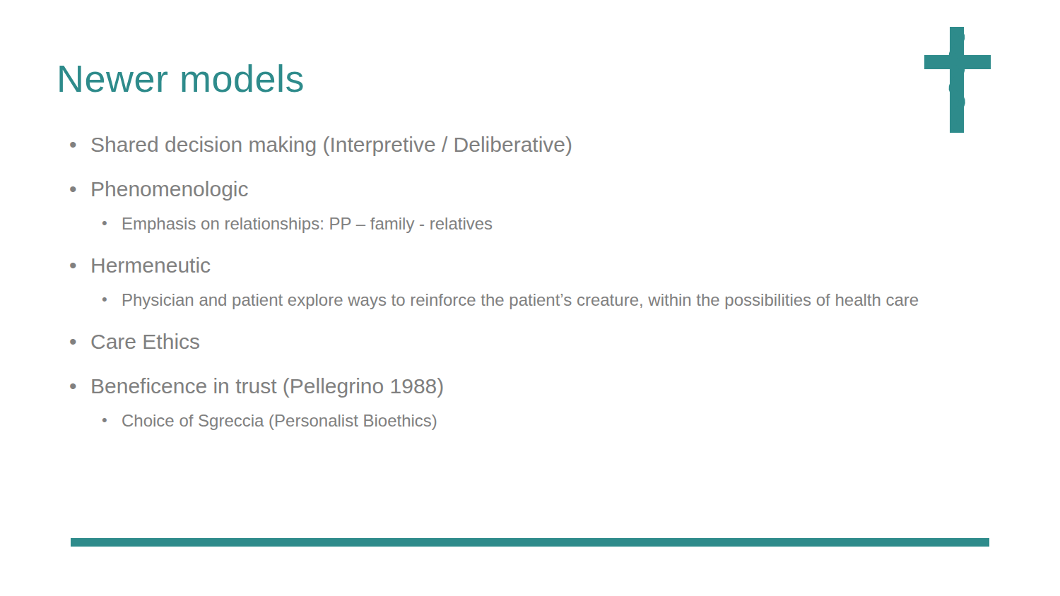Newer models
Shared decision making (Interpretive / Deliberative)
Phenomenologic
Emphasis on relationships: PP – family - relatives
Hermeneutic
Physician and patient explore ways to reinforce the patient’s creature, within the possibilities of health care
Care Ethics
Beneficence in trust (Pellegrino 1988)
Choice of Sgreccia (Personalist Bioethics)